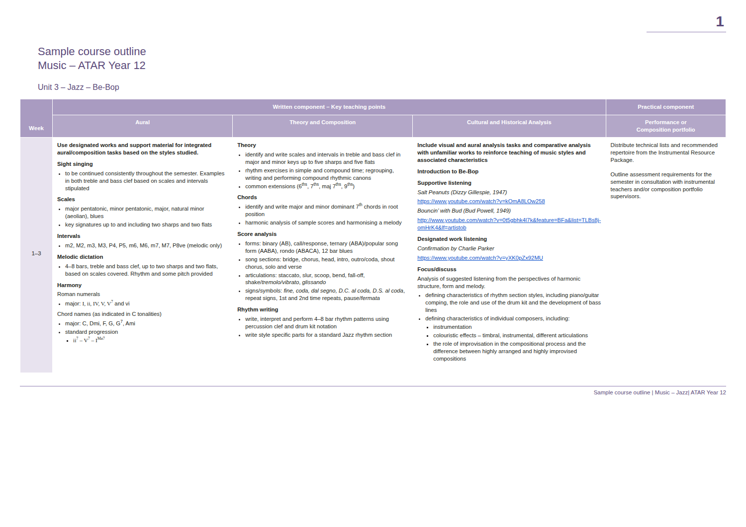1
Sample course outline
Music – ATAR Year 12
Unit 3 – Jazz – Be-Bop
| Week | Written component – Key teaching points | Practical component |
| --- | --- | --- |
| Aural | Theory and Composition | Cultural and Historical Analysis | Performance or Composition portfolio |
| 1–3 | Use designated works and support material for integrated aural/composition tasks based on the styles studied. Sight singing to be continued consistently throughout the semester. Examples in both treble and bass clef based on scales and intervals stipulated Scales major pentatonic, minor pentatonic, major, natural minor (aeolian), blues key signatures up to and including two sharps and two flats Intervals m2, M2, m3, M3, P4, P5, m6, M6, m7, M7, P8ve (melodic only) Melodic dictation 4–8 bars, treble and bass clef, up to two sharps and two flats, based on scales covered. Rhythm and some pitch provided Harmony Roman numerals major: I, ii, IV, V, V 7 and vi Chord names (as indicated in C tonalities) major: C, Dmi, F, G, G 7 , Ami standard progression ii 7 – V 7 – I Ma7 | Theory identify and write scales and intervals in treble and bass clef in major and minor keys up to five sharps and five flats rhythm exercises in simple and compound time; regrouping, writing and performing compound rhythmic canons common extensions (6 ths , 7 ths , maj 7 ths , 9 ths ) Chords identify and write major and minor dominant 7 th chords in root position harmonic analysis of sample scores and harmonising a melody Score analysis forms: binary (AB), call/response, ternary (ABA)/popular song form (AABA), rondo (ABACA), 12 bar blues song sections: bridge, chorus, head, intro, outro/coda, shout chorus, solo and verse articulations: staccato, slur, scoop, bend, fall-off, shake/ tremolo/vibrato , glissando signs/symbols: fine, coda, dal segno, D.C. al coda, D.S. al coda , repeat signs, 1st and 2nd time repeats, pause/ fermata Rhythm writing write, interpret and perform 4–8 bar rhythm patterns using percussion clef and drum kit notation write style specific parts for a standard Jazz rhythm section | Include visual and aural analysis tasks and comparative analysis with unfamiliar works to reinforce teaching of music styles and associated characteristics Introduction to Be-Bop Supportive listening Salt Peanuts (Dizzy Gillespie, 1947) https://www.youtube.com/watch?v=kOmA8LOw258 Bouncin’ with Bud (Bud Powell, 1949) http://www.youtube.com/watch?v=0t5gbhk4l7k&feature=BFa&list=TLBs8j-omHrK4&lf=artistob Designated work listening Confirmation by Charlie Parker https://www.youtube.com/watch?v=yXK0pZx92MU Focus/discuss Analysis of suggested listening from the perspectives of harmonic structure, form and melody. defining characteristics of rhythm section styles, including piano/guitar comping, the role and use of the drum kit and the development of bass lines defining characteristics of individual composers, including: instrumentation colouristic effects – timbral, instrumental, different articulations the role of improvisation in the compositional process and the difference between highly arranged and highly improvised compositions | Distribute technical lists and recommended repertoire from the Instrumental Resource Package. Outline assessment requirements for the semester in consultation with instrumental teachers and/or composition portfolio supervisors. |
Sample course outline | Music – Jazz| ATAR Year 12